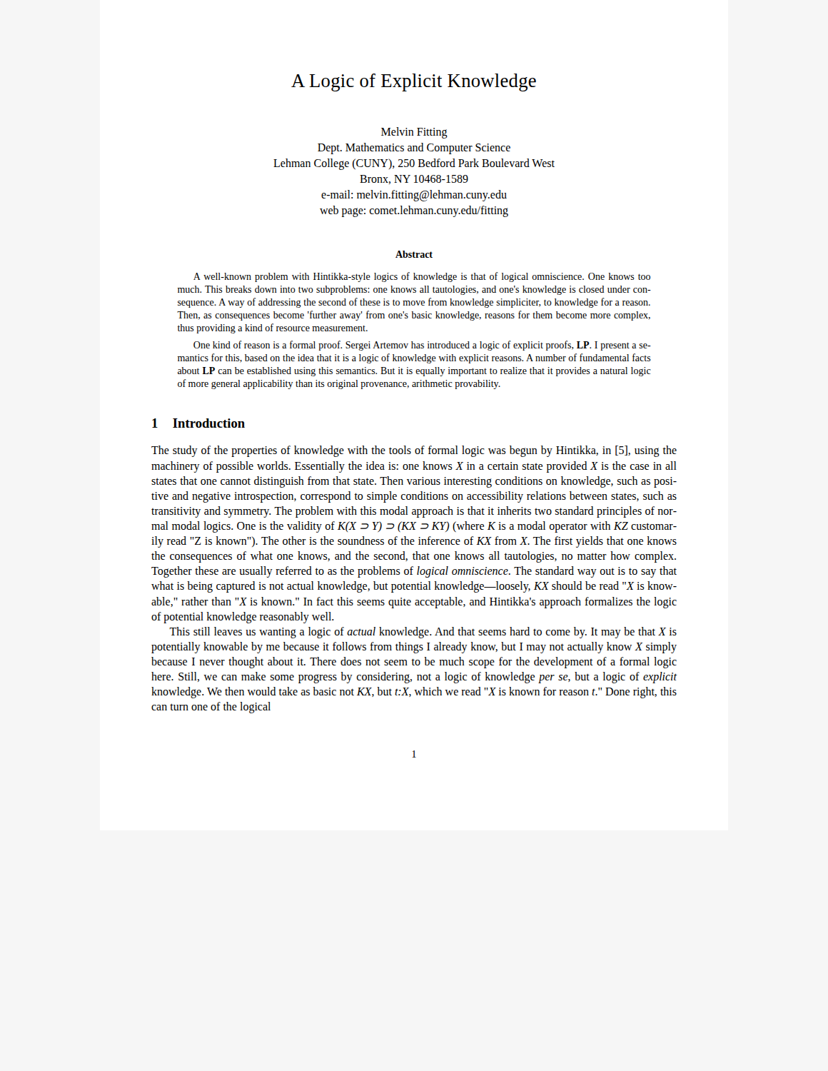A Logic of Explicit Knowledge
Melvin Fitting
Dept. Mathematics and Computer Science
Lehman College (CUNY), 250 Bedford Park Boulevard West
Bronx, NY 10468-1589
e-mail: melvin.fitting@lehman.cuny.edu
web page: comet.lehman.cuny.edu/fitting
Abstract
A well-known problem with Hintikka-style logics of knowledge is that of logical omniscience. One knows too much. This breaks down into two subproblems: one knows all tautologies, and one's knowledge is closed under consequence. A way of addressing the second of these is to move from knowledge simpliciter, to knowledge for a reason. Then, as consequences become 'further away' from one's basic knowledge, reasons for them become more complex, thus providing a kind of resource measurement.
One kind of reason is a formal proof. Sergei Artemov has introduced a logic of explicit proofs, LP. I present a semantics for this, based on the idea that it is a logic of knowledge with explicit reasons. A number of fundamental facts about LP can be established using this semantics. But it is equally important to realize that it provides a natural logic of more general applicability than its original provenance, arithmetic provability.
1 Introduction
The study of the properties of knowledge with the tools of formal logic was begun by Hintikka, in [5], using the machinery of possible worlds. Essentially the idea is: one knows X in a certain state provided X is the case in all states that one cannot distinguish from that state. Then various interesting conditions on knowledge, such as positive and negative introspection, correspond to simple conditions on accessibility relations between states, such as transitivity and symmetry. The problem with this modal approach is that it inherits two standard principles of normal modal logics. One is the validity of K(X ⊃ Y) ⊃ (KX ⊃ KY) (where K is a modal operator with KZ customarily read "Z is known"). The other is the soundness of the inference of KX from X. The first yields that one knows the consequences of what one knows, and the second, that one knows all tautologies, no matter how complex. Together these are usually referred to as the problems of logical omniscience. The standard way out is to say that what is being captured is not actual knowledge, but potential knowledge—loosely, KX should be read "X is knowable," rather than "X is known." In fact this seems quite acceptable, and Hintikka's approach formalizes the logic of potential knowledge reasonably well.
This still leaves us wanting a logic of actual knowledge. And that seems hard to come by. It may be that X is potentially knowable by me because it follows from things I already know, but I may not actually know X simply because I never thought about it. There does not seem to be much scope for the development of a formal logic here. Still, we can make some progress by considering, not a logic of knowledge per se, but a logic of explicit knowledge. We then would take as basic not KX, but t:X, which we read "X is known for reason t." Done right, this can turn one of the logical
1